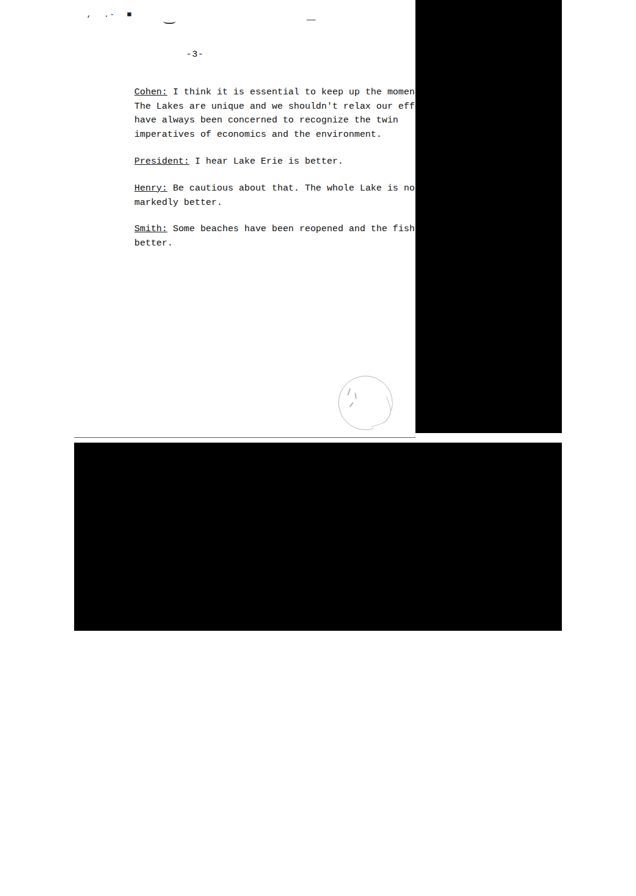, .- ■
-3-
Cohen: I think it is essential to keep up the momentum. The Lakes are unique and we shouldn't relax our effort. We have always been concerned to recognize the twin imperatives of economics and the environment.
President: I hear Lake Erie is better.
Henry: Be cautious about that. The whole Lake is not markedly better.
Smith: Some beaches have been reopened and the fishing is better.